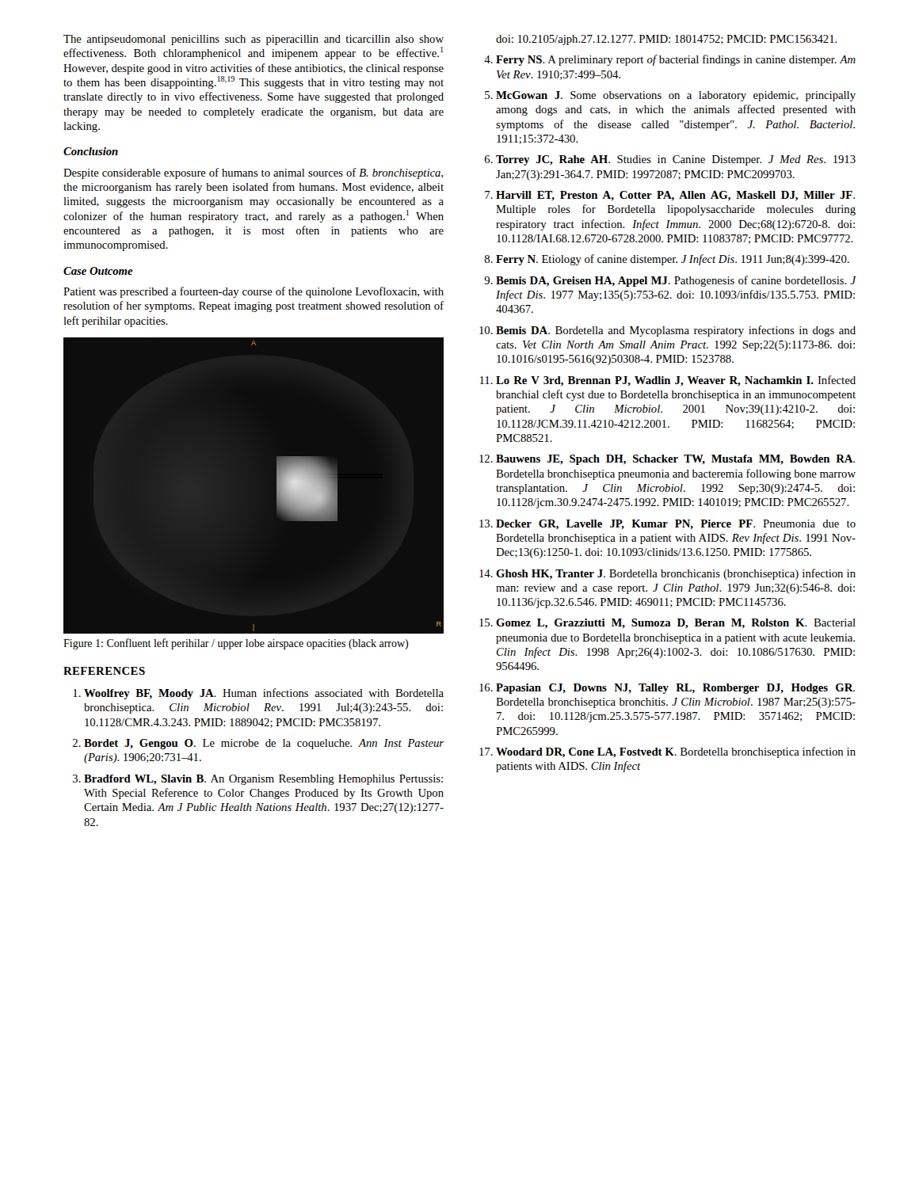The antipseudomonal penicillins such as piperacillin and ticarcillin also show effectiveness. Both chloramphenicol and imipenem appear to be effective.1 However, despite good in vitro activities of these antibiotics, the clinical response to them has been disappointing.18,19 This suggests that in vitro testing may not translate directly to in vivo effectiveness. Some have suggested that prolonged therapy may be needed to completely eradicate the organism, but data are lacking.
Conclusion
Despite considerable exposure of humans to animal sources of B. bronchiseptica, the microorganism has rarely been isolated from humans. Most evidence, albeit limited, suggests the microorganism may occasionally be encountered as a colonizer of the human respiratory tract, and rarely as a pathogen.1 When encountered as a pathogen, it is most often in patients who are immunocompromised.
Case Outcome
Patient was prescribed a fourteen-day course of the quinolone Levofloxacin, with resolution of her symptoms. Repeat imaging post treatment showed resolution of left perihilar opacities.
A | R
Figure 1: Confluent left perihilar / upper lobe airspace opacities (black arrow)
REFERENCES
Woolfrey BF, Moody JA. Human infections associated with Bordetella bronchiseptica. Clin Microbiol Rev. 1991 Jul;4(3):243-55. doi: 10.1128/CMR.4.3.243. PMID: 1889042; PMCID: PMC358197.
Bordet J, Gengou O. Le microbe de la coqueluche. Ann Inst Pasteur (Paris). 1906;20:731–41.
Bradford WL, Slavin B. An Organism Resembling Hemophilus Pertussis: With Special Reference to Color Changes Produced by Its Growth Upon Certain Media. Am J Public Health Nations Health. 1937 Dec;27(12):1277-82.
doi: 10.2105/ajph.27.12.1277. PMID: 18014752; PMCID: PMC1563421.
Ferry NS. A preliminary report of bacterial findings in canine distemper. Am Vet Rev. 1910;37:499–504.
McGowan J. Some observations on a laboratory epidemic, principally among dogs and cats, in which the animals affected presented with symptoms of the disease called "distemper". J. Pathol. Bacteriol. 1911;15:372-430.
Torrey JC, Rahe AH. Studies in Canine Distemper. J Med Res. 1913 Jan;27(3):291-364.7. PMID: 19972087; PMCID: PMC2099703.
Harvill ET, Preston A, Cotter PA, Allen AG, Maskell DJ, Miller JF. Multiple roles for Bordetella lipopolysaccharide molecules during respiratory tract infection. Infect Immun. 2000 Dec;68(12):6720-8. doi: 10.1128/IAI.68.12.6720-6728.2000. PMID: 11083787; PMCID: PMC97772.
Ferry N. Etiology of canine distemper. J Infect Dis. 1911 Jun;8(4):399-420.
Bemis DA, Greisen HA, Appel MJ. Pathogenesis of canine bordetellosis. J Infect Dis. 1977 May;135(5):753-62. doi: 10.1093/infdis/135.5.753. PMID: 404367.
Bemis DA. Bordetella and Mycoplasma respiratory infections in dogs and cats. Vet Clin North Am Small Anim Pract. 1992 Sep;22(5):1173-86. doi: 10.1016/s0195-5616(92)50308-4. PMID: 1523788.
Lo Re V 3rd, Brennan PJ, Wadlin J, Weaver R, Nachamkin I. Infected branchial cleft cyst due to Bordetella bronchiseptica in an immunocompetent patient. J Clin Microbiol. 2001 Nov;39(11):4210-2. doi: 10.1128/JCM.39.11.4210-4212.2001. PMID: 11682564; PMCID: PMC88521.
Bauwens JE, Spach DH, Schacker TW, Mustafa MM, Bowden RA. Bordetella bronchiseptica pneumonia and bacteremia following bone marrow transplantation. J Clin Microbiol. 1992 Sep;30(9):2474-5. doi: 10.1128/jcm.30.9.2474-2475.1992. PMID: 1401019; PMCID: PMC265527.
Decker GR, Lavelle JP, Kumar PN, Pierce PF. Pneumonia due to Bordetella bronchiseptica in a patient with AIDS. Rev Infect Dis. 1991 Nov-Dec;13(6):1250-1. doi: 10.1093/clinids/13.6.1250. PMID: 1775865.
Ghosh HK, Tranter J. Bordetella bronchicanis (bronchiseptica) infection in man: review and a case report. J Clin Pathol. 1979 Jun;32(6):546-8. doi: 10.1136/jcp.32.6.546. PMID: 469011; PMCID: PMC1145736.
Gomez L, Grazziutti M, Sumoza D, Beran M, Rolston K. Bacterial pneumonia due to Bordetella bronchiseptica in a patient with acute leukemia. Clin Infect Dis. 1998 Apr;26(4):1002-3. doi: 10.1086/517630. PMID: 9564496.
Papasian CJ, Downs NJ, Talley RL, Romberger DJ, Hodges GR. Bordetella bronchiseptica bronchitis. J Clin Microbiol. 1987 Mar;25(3):575-7. doi: 10.1128/jcm.25.3.575-577.1987. PMID: 3571462; PMCID: PMC265999.
Woodard DR, Cone LA, Fostvedt K. Bordetella bronchiseptica infection in patients with AIDS. Clin Infect